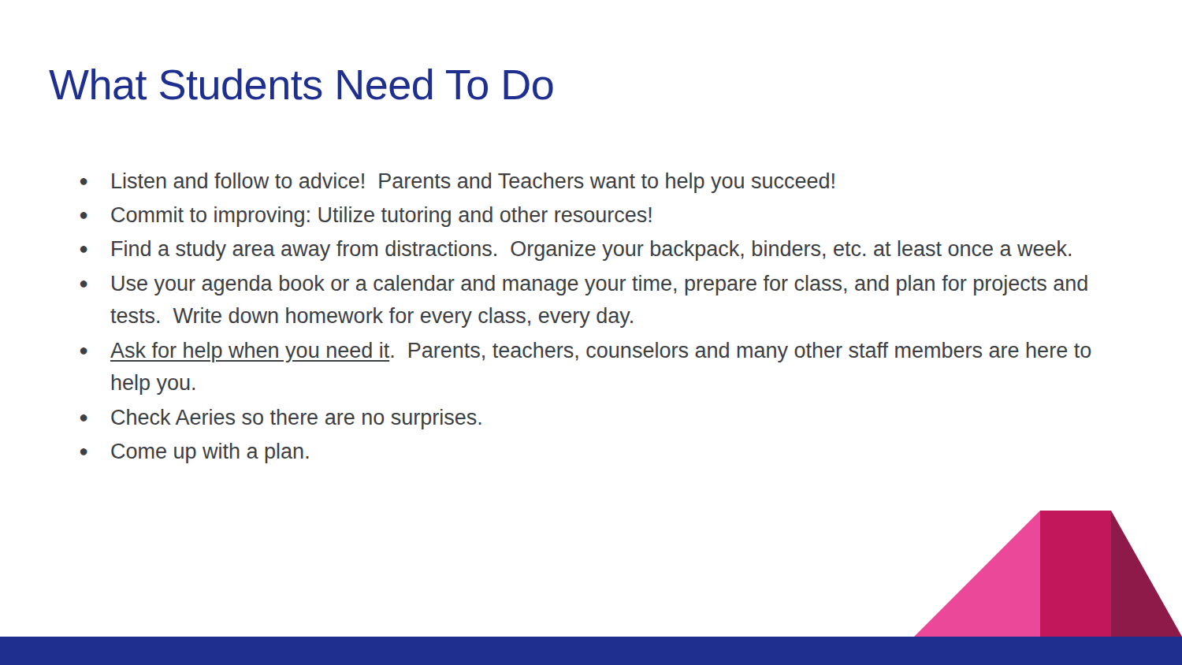What Students Need To Do
Listen and follow to advice! Parents and Teachers want to help you succeed!
Commit to improving: Utilize tutoring and other resources!
Find a study area away from distractions. Organize your backpack, binders, etc. at least once a week.
Use your agenda book or a calendar and manage your time, prepare for class, and plan for projects and tests. Write down homework for every class, every day.
Ask for help when you need it. Parents, teachers, counselors and many other staff members are here to help you.
Check Aeries so there are no surprises.
Come up with a plan.